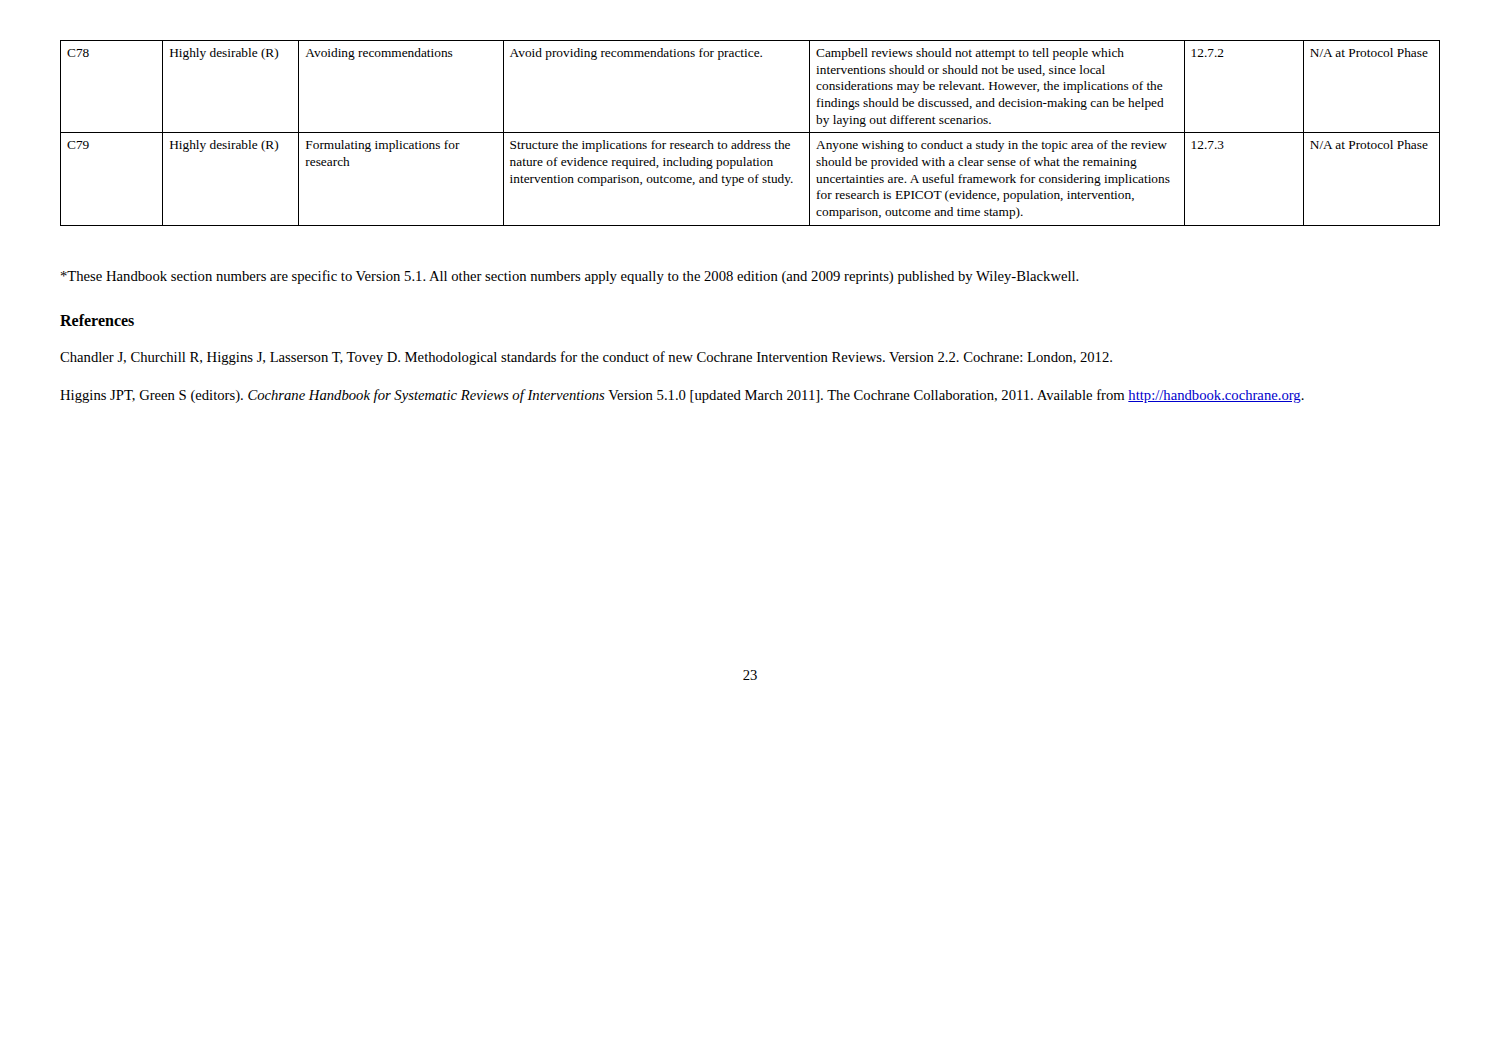| C78 | Highly desirable (R) | Avoiding recommendations | Avoid providing recommendations for practice. | Campbell reviews should not attempt to tell people which interventions should or should not be used, since local considerations may be relevant. However, the implications of the findings should be discussed, and decision-making can be helped by laying out different scenarios. | 12.7.2 | N/A at Protocol Phase |
| C79 | Highly desirable (R) | Formulating implications for research | Structure the implications for research to address the nature of evidence required, including population intervention comparison, outcome, and type of study. | Anyone wishing to conduct a study in the topic area of the review should be provided with a clear sense of what the remaining uncertainties are. A useful framework for considering implications for research is EPICOT (evidence, population, intervention, comparison, outcome and time stamp). | 12.7.3 | N/A at Protocol Phase |
*These Handbook section numbers are specific to Version 5.1. All other section numbers apply equally to the 2008 edition (and 2009 reprints) published by Wiley-Blackwell.
References
Chandler J, Churchill R, Higgins J, Lasserson T, Tovey D. Methodological standards for the conduct of new Cochrane Intervention Reviews. Version 2.2. Cochrane: London, 2012.
Higgins JPT, Green S (editors). Cochrane Handbook for Systematic Reviews of Interventions Version 5.1.0 [updated March 2011]. The Cochrane Collaboration, 2011. Available from http://handbook.cochrane.org.
23